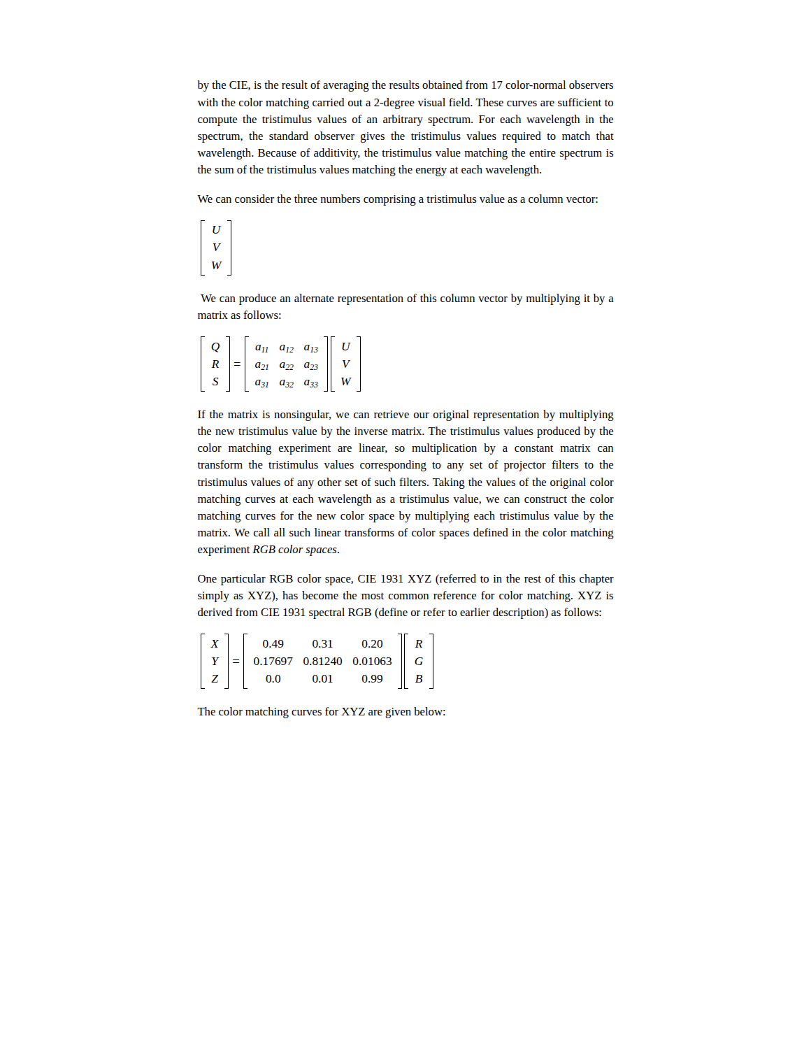by the CIE, is the result of averaging the results obtained from 17 color-normal observers with the color matching carried out a 2-degree visual field. These curves are sufficient to compute the tristimulus values of an arbitrary spectrum. For each wavelength in the spectrum, the standard observer gives the tristimulus values required to match that wavelength. Because of additivity, the tristimulus value matching the entire spectrum is the sum of the tristimulus values matching the energy at each wavelength.
We can consider the three numbers comprising a tristimulus value as a column vector:
| U |
| V |
| W |
We can produce an alternate representation of this column vector by multiplying it by a matrix as follows:
| Q |
| R |
| S |
=
| a 11 | a 12 | a 13 |
| a 21 | a 22 | a 23 |
| a 31 | a 32 | a 33 |
| U |
| V |
| W |
If the matrix is nonsingular, we can retrieve our original representation by multiplying the new tristimulus value by the inverse matrix. The tristimulus values produced by the color matching experiment are linear, so multiplication by a constant matrix can transform the tristimulus values corresponding to any set of projector filters to the tristimulus values of any other set of such filters. Taking the values of the original color matching curves at each wavelength as a tristimulus value, we can construct the color matching curves for the new color space by multiplying each tristimulus value by the matrix. We call all such linear transforms of color spaces defined in the color matching experiment RGB color spaces.
One particular RGB color space, CIE 1931 XYZ (referred to in the rest of this chapter simply as XYZ), has become the most common reference for color matching. XYZ is derived from CIE 1931 spectral RGB (define or refer to earlier description) as follows:
| X |
| Y |
| Z |
=
| 0.49 | 0.31 | 0.20 |
| 0.17697 | 0.81240 | 0.01063 |
| 0.0 | 0.01 | 0.99 |
| R |
| G |
| B |
The color matching curves for XYZ are given below: